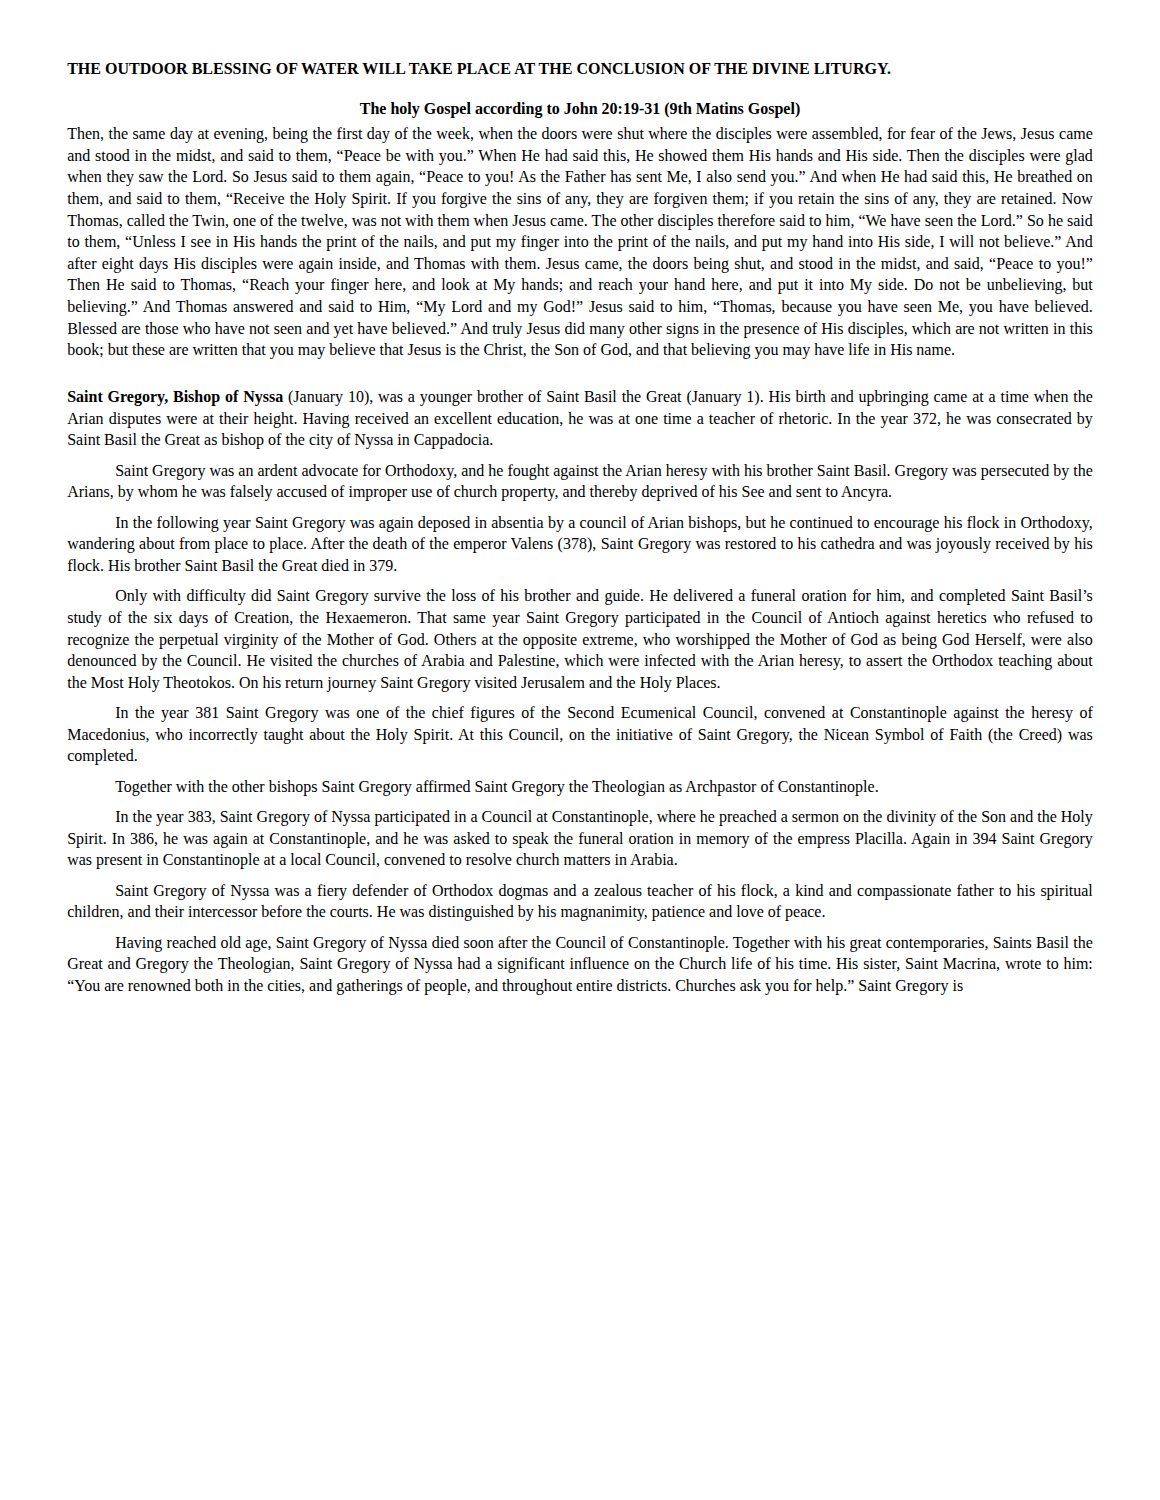THE OUTDOOR BLESSING OF WATER WILL TAKE PLACE AT THE CONCLUSION OF THE DIVINE LITURGY.
The holy Gospel according to John 20:19-31 (9th Matins Gospel)
Then, the same day at evening, being the first day of the week, when the doors were shut where the disciples were assembled, for fear of the Jews, Jesus came and stood in the midst, and said to them, “Peace be with you.” When He had said this, He showed them His hands and His side. Then the disciples were glad when they saw the Lord. So Jesus said to them again, “Peace to you! As the Father has sent Me, I also send you.” And when He had said this, He breathed on them, and said to them, “Receive the Holy Spirit. If you forgive the sins of any, they are forgiven them; if you retain the sins of any, they are retained. Now Thomas, called the Twin, one of the twelve, was not with them when Jesus came. The other disciples therefore said to him, “We have seen the Lord.” So he said to them, “Unless I see in His hands the print of the nails, and put my finger into the print of the nails, and put my hand into His side, I will not believe.” And after eight days His disciples were again inside, and Thomas with them. Jesus came, the doors being shut, and stood in the midst, and said, “Peace to you!” Then He said to Thomas, “Reach your finger here, and look at My hands; and reach your hand here, and put it into My side. Do not be unbelieving, but believing.” And Thomas answered and said to Him, “My Lord and my God!” Jesus said to him, “Thomas, because you have seen Me, you have believed. Blessed are those who have not seen and yet have believed.” And truly Jesus did many other signs in the presence of His disciples, which are not written in this book; but these are written that you may believe that Jesus is the Christ, the Son of God, and that believing you may have life in His name.
Saint Gregory, Bishop of Nyssa (January 10), was a younger brother of Saint Basil the Great (January 1). His birth and upbringing came at a time when the Arian disputes were at their height. Having received an excellent education, he was at one time a teacher of rhetoric. In the year 372, he was consecrated by Saint Basil the Great as bishop of the city of Nyssa in Cappadocia.
Saint Gregory was an ardent advocate for Orthodoxy, and he fought against the Arian heresy with his brother Saint Basil. Gregory was persecuted by the Arians, by whom he was falsely accused of improper use of church property, and thereby deprived of his See and sent to Ancyra.
In the following year Saint Gregory was again deposed in absentia by a council of Arian bishops, but he continued to encourage his flock in Orthodoxy, wandering about from place to place. After the death of the emperor Valens (378), Saint Gregory was restored to his cathedra and was joyously received by his flock. His brother Saint Basil the Great died in 379.
Only with difficulty did Saint Gregory survive the loss of his brother and guide. He delivered a funeral oration for him, and completed Saint Basil’s study of the six days of Creation, the Hexaemeron. That same year Saint Gregory participated in the Council of Antioch against heretics who refused to recognize the perpetual virginity of the Mother of God. Others at the opposite extreme, who worshipped the Mother of God as being God Herself, were also denounced by the Council. He visited the churches of Arabia and Palestine, which were infected with the Arian heresy, to assert the Orthodox teaching about the Most Holy Theotokos. On his return journey Saint Gregory visited Jerusalem and the Holy Places.
In the year 381 Saint Gregory was one of the chief figures of the Second Ecumenical Council, convened at Constantinople against the heresy of Macedonius, who incorrectly taught about the Holy Spirit. At this Council, on the initiative of Saint Gregory, the Nicean Symbol of Faith (the Creed) was completed.
Together with the other bishops Saint Gregory affirmed Saint Gregory the Theologian as Archpastor of Constantinople.
In the year 383, Saint Gregory of Nyssa participated in a Council at Constantinople, where he preached a sermon on the divinity of the Son and the Holy Spirit. In 386, he was again at Constantinople, and he was asked to speak the funeral oration in memory of the empress Placilla. Again in 394 Saint Gregory was present in Constantinople at a local Council, convened to resolve church matters in Arabia.
Saint Gregory of Nyssa was a fiery defender of Orthodox dogmas and a zealous teacher of his flock, a kind and compassionate father to his spiritual children, and their intercessor before the courts. He was distinguished by his magnanimity, patience and love of peace.
Having reached old age, Saint Gregory of Nyssa died soon after the Council of Constantinople. Together with his great contemporaries, Saints Basil the Great and Gregory the Theologian, Saint Gregory of Nyssa had a significant influence on the Church life of his time. His sister, Saint Macrina, wrote to him: “You are renowned both in the cities, and gatherings of people, and throughout entire districts. Churches ask you for help.” Saint Gregory is